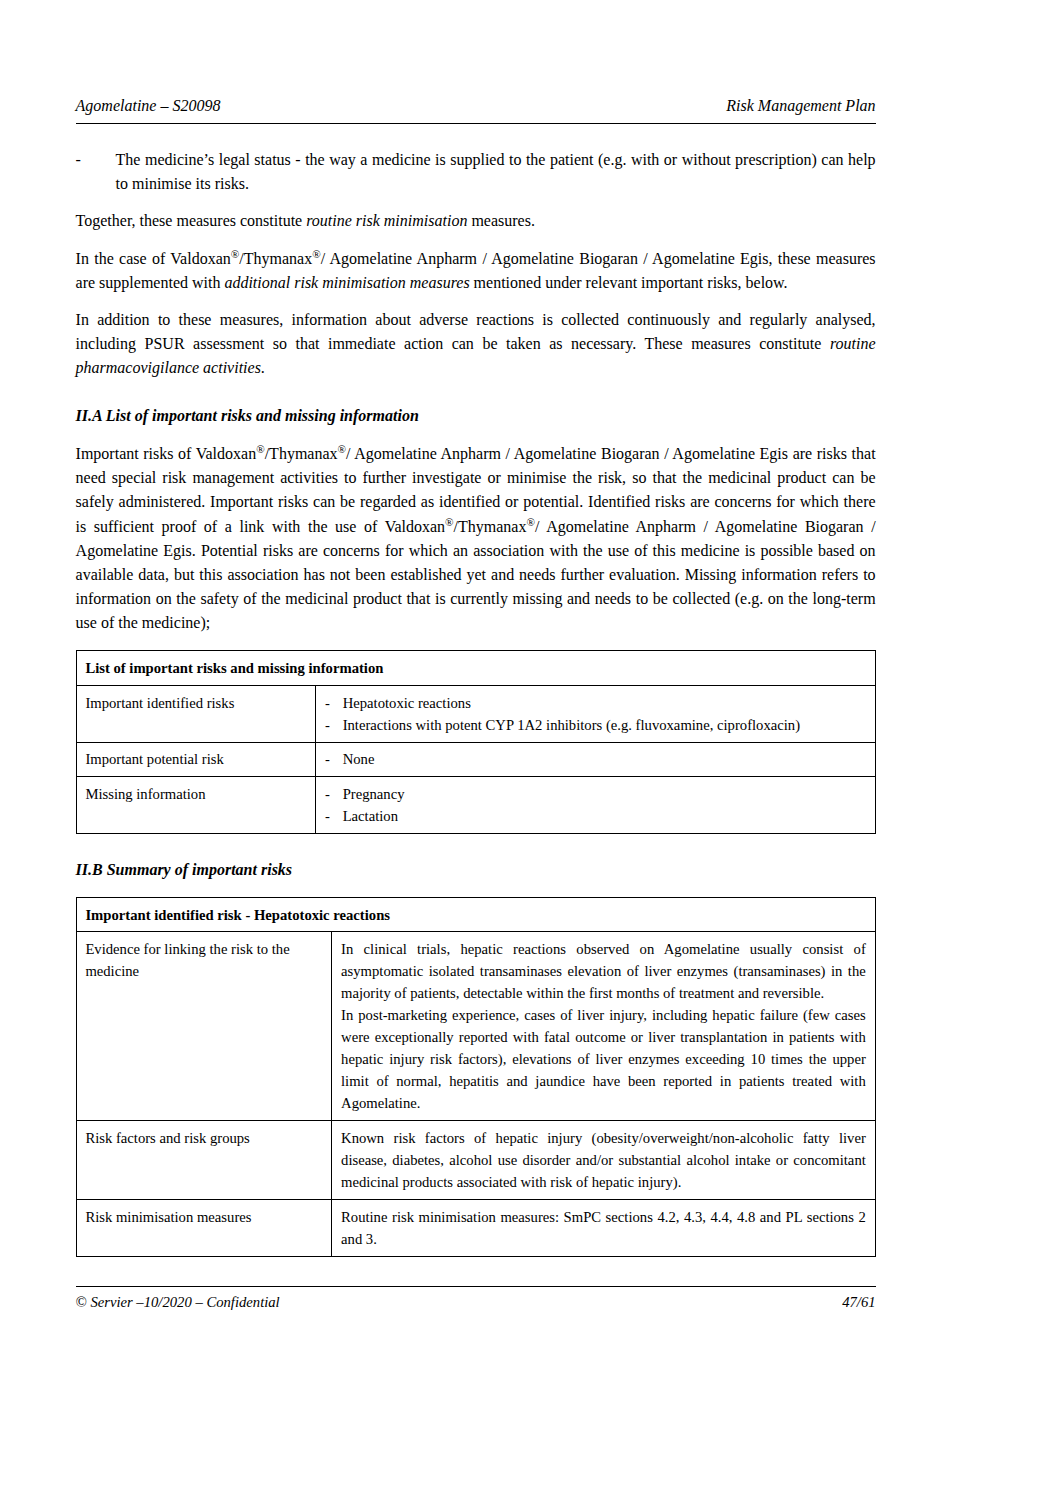Agomelatine – S20098 Risk Management Plan
- The medicine’s legal status - the way a medicine is supplied to the patient (e.g. with or without prescription) can help to minimise its risks.
Together, these measures constitute routine risk minimisation measures.
In the case of Valdoxan®/Thymanax®/ Agomelatine Anpharm / Agomelatine Biogaran / Agomelatine Egis, these measures are supplemented with additional risk minimisation measures mentioned under relevant important risks, below.
In addition to these measures, information about adverse reactions is collected continuously and regularly analysed, including PSUR assessment so that immediate action can be taken as necessary. These measures constitute routine pharmacovigilance activities.
II.A List of important risks and missing information
Important risks of Valdoxan®/Thymanax®/ Agomelatine Anpharm / Agomelatine Biogaran / Agomelatine Egis are risks that need special risk management activities to further investigate or minimise the risk, so that the medicinal product can be safely administered. Important risks can be regarded as identified or potential. Identified risks are concerns for which there is sufficient proof of a link with the use of Valdoxan®/Thymanax®/ Agomelatine Anpharm / Agomelatine Biogaran / Agomelatine Egis. Potential risks are concerns for which an association with the use of this medicine is possible based on available data, but this association has not been established yet and needs further evaluation. Missing information refers to information on the safety of the medicinal product that is currently missing and needs to be collected (e.g. on the long-term use of the medicine);
| List of important risks and missing information |
| Important identified risks | Hepatotoxic reactions Interactions with potent CYP 1A2 inhibitors (e.g. fluvoxamine, ciprofloxacin) |
| Important potential risk | None |
| Missing information | Pregnancy Lactation |
II.B Summary of important risks
| Important identified risk - Hepatotoxic reactions |
| Evidence for linking the risk to the medicine | In clinical trials, hepatic reactions observed on Agomelatine usually consist of asymptomatic isolated transaminases elevation of liver enzymes (transaminases) in the majority of patients, detectable within the first months of treatment and reversible. In post-marketing experience, cases of liver injury, including hepatic failure (few cases were exceptionally reported with fatal outcome or liver transplantation in patients with hepatic injury risk factors), elevations of liver enzymes exceeding 10 times the upper limit of normal, hepatitis and jaundice have been reported in patients treated with Agomelatine. |
| Risk factors and risk groups | Known risk factors of hepatic injury (obesity/overweight/non-alcoholic fatty liver disease, diabetes, alcohol use disorder and/or substantial alcohol intake or concomitant medicinal products associated with risk of hepatic injury). |
| Risk minimisation measures | Routine risk minimisation measures: SmPC sections 4.2, 4.3, 4.4, 4.8 and PL sections 2 and 3. |
© Servier –10/2020 – Confidential 47/61